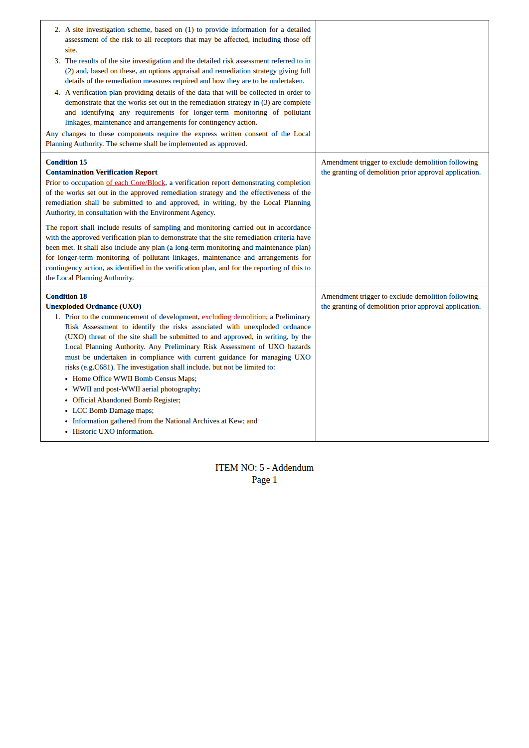| 2. A site investigation scheme, based on (1) to provide information for a detailed assessment of the risk to all receptors that may be affected, including those off site. 3. The results of the site investigation and the detailed risk assessment referred to in (2) and, based on these, an options appraisal and remediation strategy giving full details of the remediation measures required and how they are to be undertaken. 4. A verification plan providing details of the data that will be collected in order to demonstrate that the works set out in the remediation strategy in (3) are complete and identifying any requirements for longer-term monitoring of pollutant linkages, maintenance and arrangements for contingency action. Any changes to these components require the express written consent of the Local Planning Authority. The scheme shall be implemented as approved. | |
| Condition 15 Contamination Verification Report Prior to occupation of each Core/Block , a verification report demonstrating completion of the works set out in the approved remediation strategy and the effectiveness of the remediation shall be submitted to and approved, in writing, by the Local Planning Authority, in consultation with the Environment Agency. The report shall include results of sampling and monitoring carried out in accordance with the approved verification plan to demonstrate that the site remediation criteria have been met. It shall also include any plan (a long-term monitoring and maintenance plan) for longer-term monitoring of pollutant linkages, maintenance and arrangements for contingency action, as identified in the verification plan, and for the reporting of this to the Local Planning Authority. | Amendment trigger to exclude demolition following the granting of demolition prior approval application. |
| Condition 18 Unexploded Ordnance (UXO) 1. Prior to the commencement of development, excluding demolition, a Preliminary Risk Assessment to identify the risks associated with unexploded ordnance (UXO) threat of the site shall be submitted to and approved, in writing, by the Local Planning Authority. Any Preliminary Risk Assessment of UXO hazards must be undertaken in compliance with current guidance for managing UXO risks (e.g.C681). The investigation shall include, but not be limited to: Home Office WWII Bomb Census Maps; WWII and post-WWII aerial photography; Official Abandoned Bomb Register; LCC Bomb Damage maps; Information gathered from the National Archives at Kew; and Historic UXO information. | Amendment trigger to exclude demolition following the granting of demolition prior approval application. |
ITEM NO: 5 - Addendum Page 1